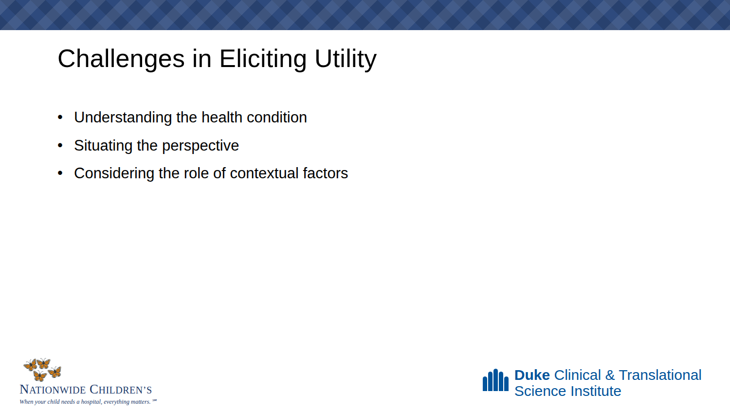Challenges in Eliciting Utility
Understanding the health condition
Situating the perspective
Considering the role of contextual factors
🦋 🦋 🦋 🦋
NATIONWIDE CHILDREN’S
When your child needs a hospital, everything matters.℠
Duke Clinical & Translational
Science Institute